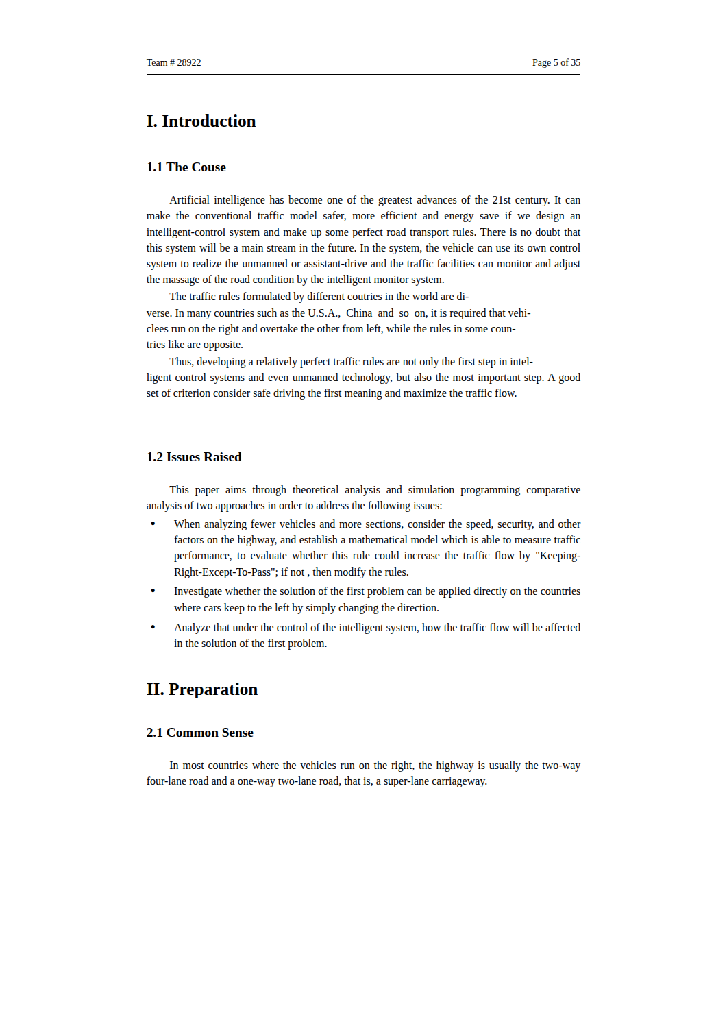Team # 28922
Page 5 of 35
I. Introduction
1.1 The Couse
Artificial intelligence has become one of the greatest advances of the 21st century. It can make the conventional traffic model safer, more efficient and energy save if we design an intelligent-control system and make up some perfect road transport rules. There is no doubt that this system will be a main stream in the future. In the system, the vehicle can use its own control system to realize the unmanned or assistant-drive and the traffic facilities can monitor and adjust the massage of the road condition by the intelligent monitor system.
The traffic rules formulated by different coutries in the world are di-
verse. In many countries such as the U.S.A., China and so on, it is required that vehi-
clees run on the right and overtake the other from left, while the rules in some coun-
tries like are opposite.
Thus, developing a relatively perfect traffic rules are not only the first step in intel-
ligent control systems and even unmanned technology, but also the most important step. A good set of criterion consider safe driving the first meaning and maximize the traffic flow.
1.2 Issues Raised
This paper aims through theoretical analysis and simulation programming comparative analysis of two approaches in order to address the following issues:
When analyzing fewer vehicles and more sections, consider the speed, security, and other factors on the highway, and establish a mathematical model which is able to measure traffic performance, to evaluate whether this rule could increase the traffic flow by "Keeping-Right-Except-To-Pass"; if not , then modify the rules.
Investigate whether the solution of the first problem can be applied directly on the countries where cars keep to the left by simply changing the direction.
Analyze that under the control of the intelligent system, how the traffic flow will be affected in the solution of the first problem.
II. Preparation
2.1 Common Sense
In most countries where the vehicles run on the right, the highway is usually the two-way four-lane road and a one-way two-lane road, that is, a super-lane carriageway.